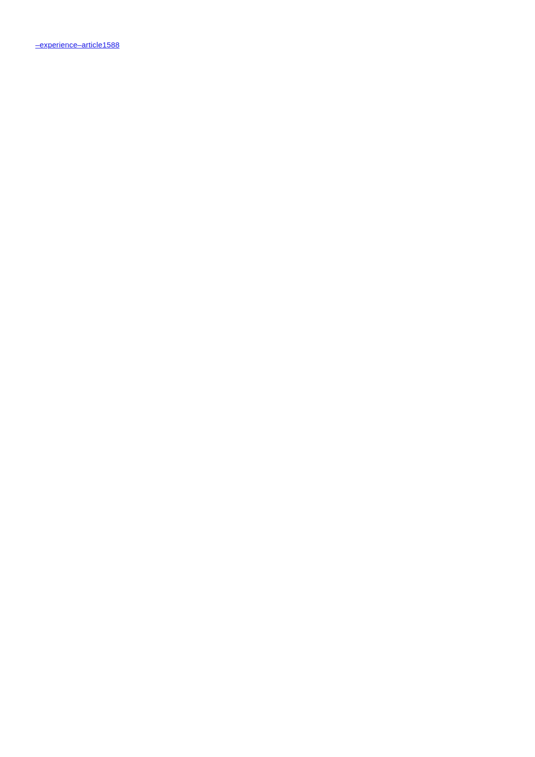–experience–article1588